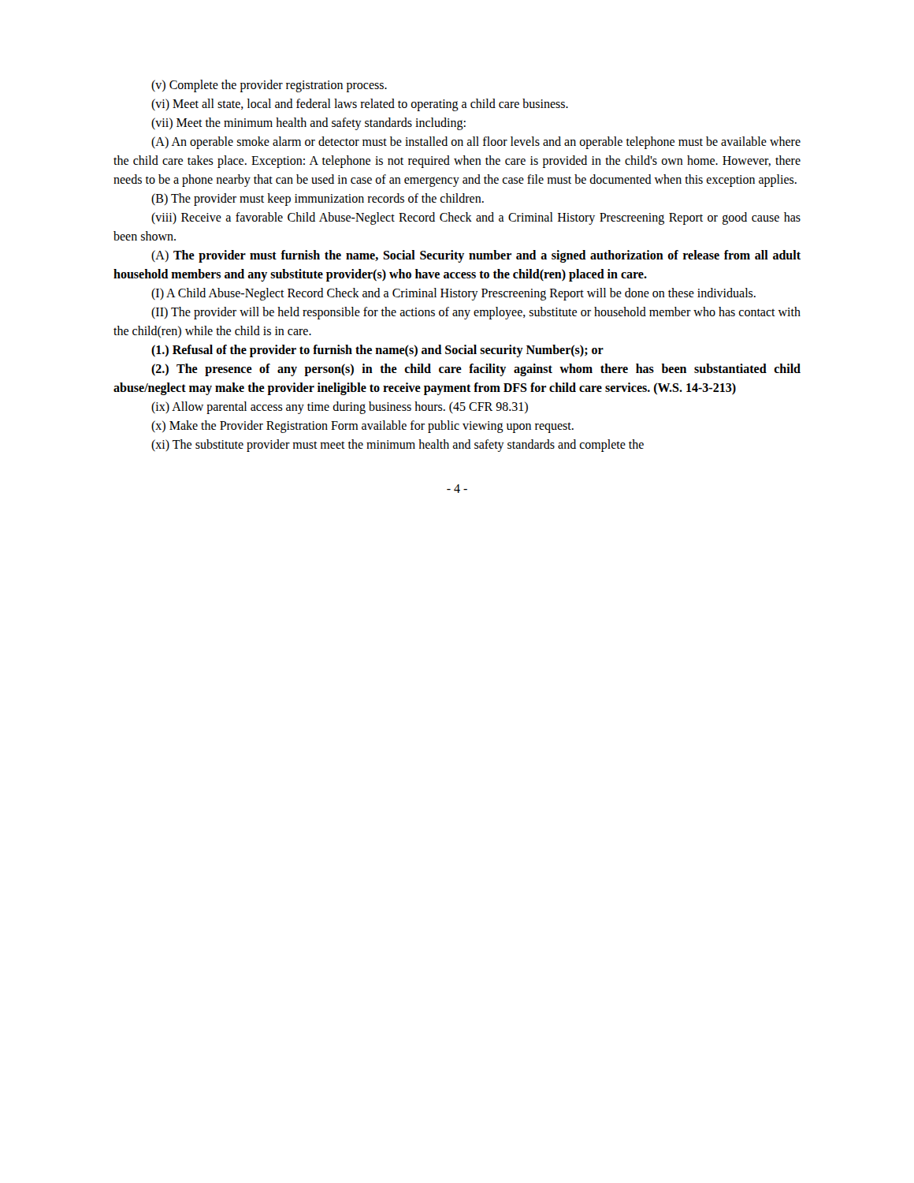(v) Complete the provider registration process.
(vi) Meet all state, local and federal laws related to operating a child care business.
(vii) Meet the minimum health and safety standards including:
(A) An operable smoke alarm or detector must be installed on all floor levels and an operable telephone must be available where the child care takes place. Exception: A telephone is not required when the care is provided in the child's own home. However, there needs to be a phone nearby that can be used in case of an emergency and the case file must be documented when this exception applies.
(B) The provider must keep immunization records of the children.
(viii) Receive a favorable Child Abuse-Neglect Record Check and a Criminal History Prescreening Report or good cause has been shown.
(A) The provider must furnish the name, Social Security number and a signed authorization of release from all adult household members and any substitute provider(s) who have access to the child(ren) placed in care.
(I) A Child Abuse-Neglect Record Check and a Criminal History Prescreening Report will be done on these individuals.
(II) The provider will be held responsible for the actions of any employee, substitute or household member who has contact with the child(ren) while the child is in care.
(1.) Refusal of the provider to furnish the name(s) and Social security Number(s); or
(2.) The presence of any person(s) in the child care facility against whom there has been substantiated child abuse/neglect may make the provider ineligible to receive payment from DFS for child care services. (W.S. 14-3-213)
(ix) Allow parental access any time during business hours. (45 CFR 98.31)
(x) Make the Provider Registration Form available for public viewing upon request.
(xi) The substitute provider must meet the minimum health and safety standards and complete the
- 4 -